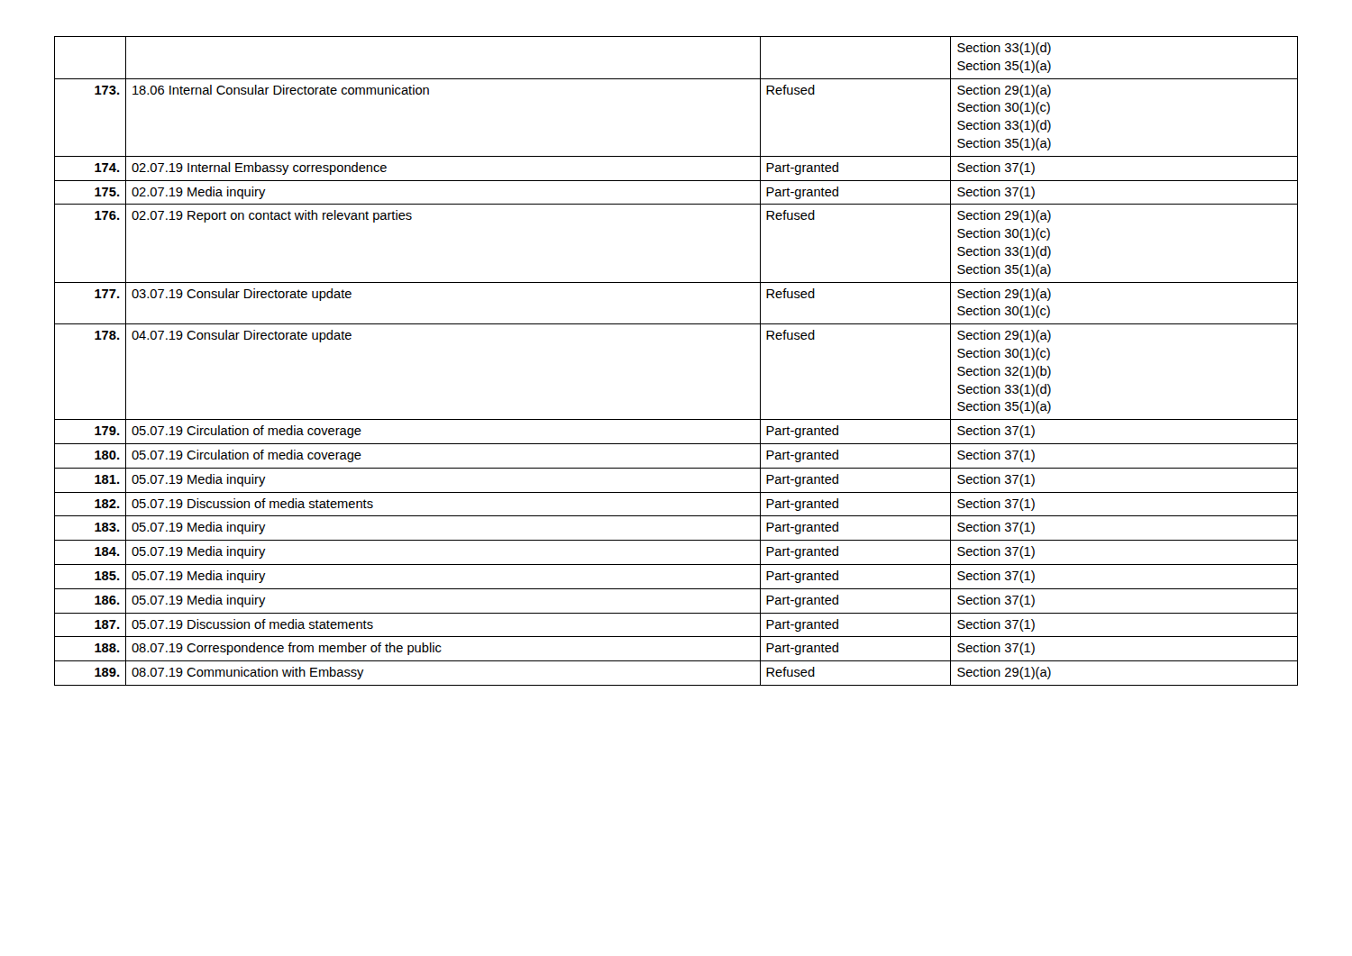| | | | Section 33(1)(d) Section 35(1)(a) |
| 173. | 18.06 Internal Consular Directorate communication | Refused | Section 29(1)(a) Section 30(1)(c) Section 33(1)(d) Section 35(1)(a) |
| 174. | 02.07.19 Internal Embassy correspondence | Part-granted | Section 37(1) |
| 175. | 02.07.19 Media inquiry | Part-granted | Section 37(1) |
| 176. | 02.07.19 Report on contact with relevant parties | Refused | Section 29(1)(a) Section 30(1)(c) Section 33(1)(d) Section 35(1)(a) |
| 177. | 03.07.19 Consular Directorate update | Refused | Section 29(1)(a) Section 30(1)(c) |
| 178. | 04.07.19 Consular Directorate update | Refused | Section 29(1)(a) Section 30(1)(c) Section 32(1)(b) Section 33(1)(d) Section 35(1)(a) |
| 179. | 05.07.19 Circulation of media coverage | Part-granted | Section 37(1) |
| 180. | 05.07.19 Circulation of media coverage | Part-granted | Section 37(1) |
| 181. | 05.07.19 Media inquiry | Part-granted | Section 37(1) |
| 182. | 05.07.19 Discussion of media statements | Part-granted | Section 37(1) |
| 183. | 05.07.19 Media inquiry | Part-granted | Section 37(1) |
| 184. | 05.07.19 Media inquiry | Part-granted | Section 37(1) |
| 185. | 05.07.19 Media inquiry | Part-granted | Section 37(1) |
| 186. | 05.07.19 Media inquiry | Part-granted | Section 37(1) |
| 187. | 05.07.19 Discussion of media statements | Part-granted | Section 37(1) |
| 188. | 08.07.19 Correspondence from member of the public | Part-granted | Section 37(1) |
| 189. | 08.07.19 Communication with Embassy | Refused | Section 29(1)(a) |